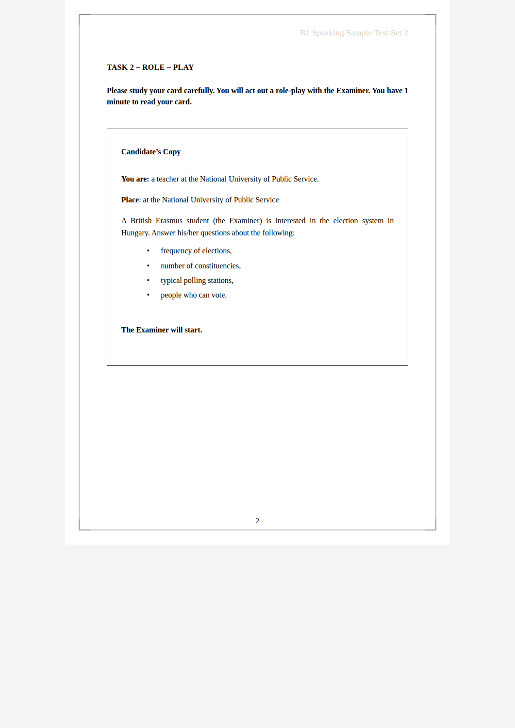B1 Speaking Sample Test Set 2
TASK 2 – ROLE – PLAY
Please study your card carefully. You will act out a role-play with the Examiner. You have 1 minute to read your card.
Candidate’s Copy
You are: a teacher at the National University of Public Service.
Place: at the National University of Public Service
A British Erasmus student (the Examiner) is interested in the election system in Hungary. Answer his/her questions about the following:
frequency of elections,
number of constituencies,
typical polling stations,
people who can vote.
The Examiner will start.
2